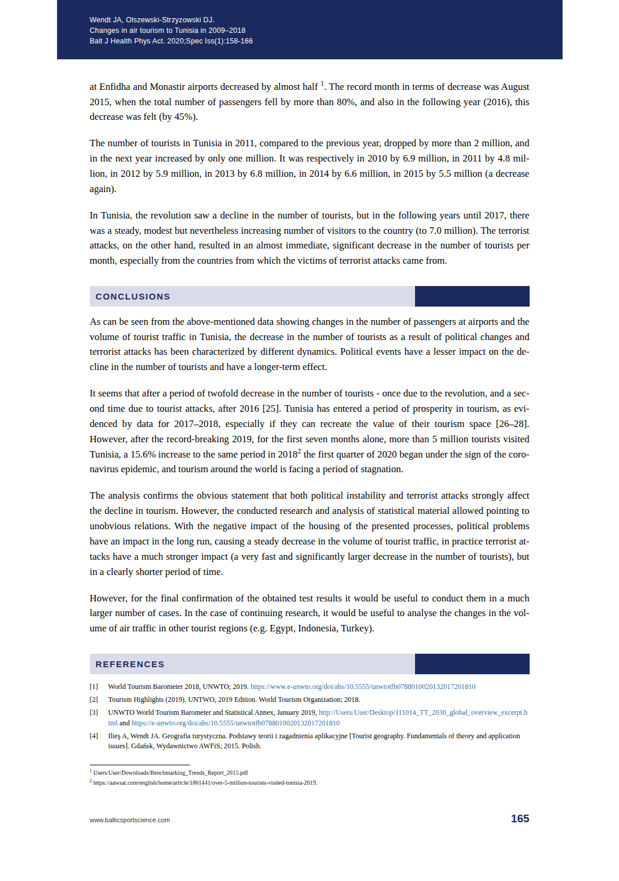Wendt JA, Olszewski-Strzyzowski DJ.
Changes in air tourism to Tunisia in 2009–2018
Balt J Health Phys Act. 2020;Spec Iss(1):158-166
at Enfidha and Monastir airports decreased by almost half 1. The record month in terms of decrease was August 2015, when the total number of passengers fell by more than 80%, and also in the following year (2016), this decrease was felt (by 45%).
The number of tourists in Tunisia in 2011, compared to the previous year, dropped by more than 2 million, and in the next year increased by only one million. It was respectively in 2010 by 6.9 million, in 2011 by 4.8 million, in 2012 by 5.9 million, in 2013 by 6.8 million, in 2014 by 6.6 million, in 2015 by 5.5 million (a decrease again).
In Tunisia, the revolution saw a decline in the number of tourists, but in the following years until 2017, there was a steady, modest but nevertheless increasing number of visitors to the country (to 7.0 million). The terrorist attacks, on the other hand, resulted in an almost immediate, significant decrease in the number of tourists per month, especially from the countries from which the victims of terrorist attacks came from.
conclusions
As can be seen from the above-mentioned data showing changes in the number of passengers at airports and the volume of tourist traffic in Tunisia, the decrease in the number of tourists as a result of political changes and terrorist attacks has been characterized by different dynamics. Political events have a lesser impact on the decline in the number of tourists and have a longer-term effect.
It seems that after a period of twofold decrease in the number of tourists - once due to the revolution, and a second time due to tourist attacks, after 2016 [25]. Tunisia has entered a period of prosperity in tourism, as evidenced by data for 2017–2018, especially if they can recreate the value of their tourism space [26–28]. However, after the record-breaking 2019, for the first seven months alone, more than 5 million tourists visited Tunisia, a 15.6% increase to the same period in 20182 the first quarter of 2020 began under the sign of the coronavirus epidemic, and tourism around the world is facing a period of stagnation.
The analysis confirms the obvious statement that both political instability and terrorist attacks strongly affect the decline in tourism. However, the conducted research and analysis of statistical material allowed pointing to unobvious relations. With the negative impact of the housing of the presented processes, political problems have an impact in the long run, causing a steady decrease in the volume of tourist traffic, in practice terrorist attacks have a much stronger impact (a very fast and significantly larger decrease in the number of tourists), but in a clearly shorter period of time.
However, for the final confirmation of the obtained test results it would be useful to conduct them in a much larger number of cases. In the case of continuing research, it would be useful to analyse the changes in the volume of air traffic in other tourist regions (e.g. Egypt, Indonesia, Turkey).
references
[1] World Tourism Barometer 2018, UNWTO; 2019. https://www.e-unwto.org/doi/abs/10.5555/unwtotfb0788010020132017201810
[2] Tourism Highlights (2019). UNTWO, 2019 Edition. World Tourism Organization; 2018.
[3] UNWTO World Tourism Barometer and Statistical Annex, January 2019, http://Users/User/Desktop/111014_TT_2030_global_overview_excerpt.html and https://e-unwto.org/doi/abs/10.5555/unwtotfb0788010020132017201810
[4] Ilieş A, Wendt JA. Geografia turystyczna. Podstawy teorii i zagadnienia aplikacyjne [Tourist geography. Fundamentals of theory and application issues]. Gdańsk, Wydawnictwo AWFiS; 2015. Polish.
1 Users/User/Downloads/Benchmarking_Trends_Report_2015.pdf
2 https://aawsat.com/english/home/article/1861441/over-5-million-tourists-visited-tunisia-2019.
www.balticsportscience.com
165